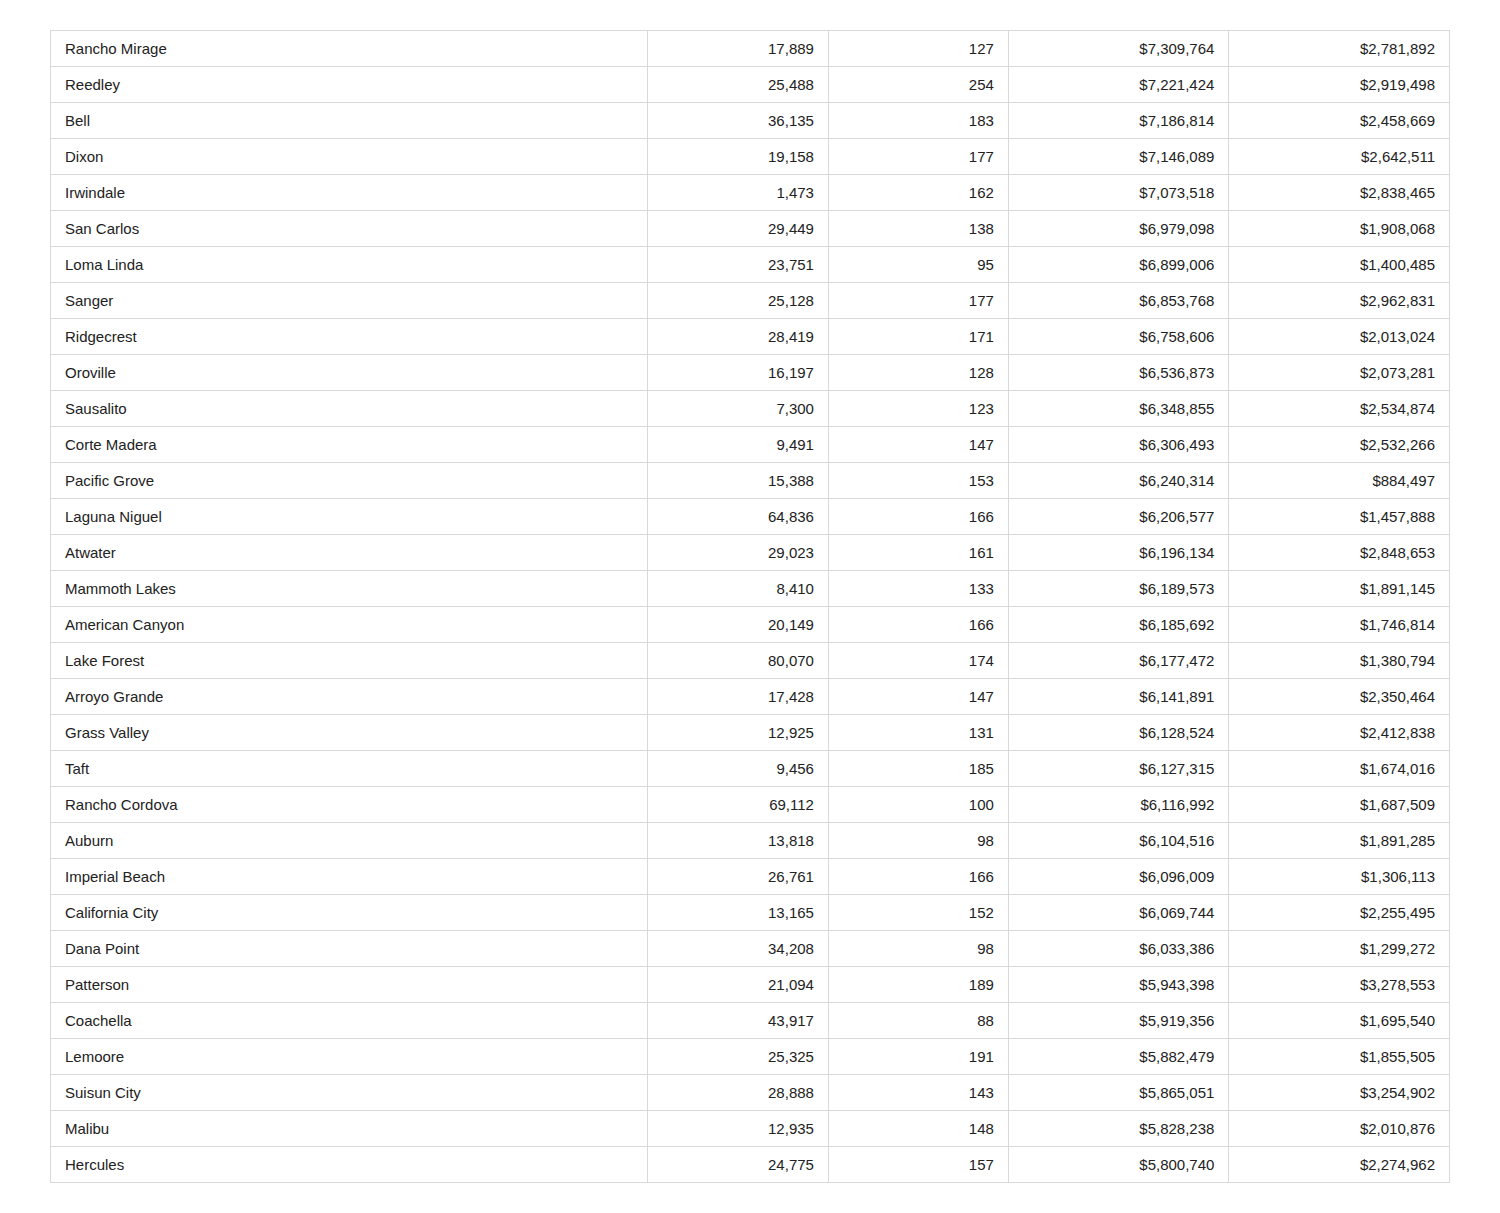| Rancho Mirage | 17,889 | 127 | $7,309,764 | $2,781,892 |
| Reedley | 25,488 | 254 | $7,221,424 | $2,919,498 |
| Bell | 36,135 | 183 | $7,186,814 | $2,458,669 |
| Dixon | 19,158 | 177 | $7,146,089 | $2,642,511 |
| Irwindale | 1,473 | 162 | $7,073,518 | $2,838,465 |
| San Carlos | 29,449 | 138 | $6,979,098 | $1,908,068 |
| Loma Linda | 23,751 | 95 | $6,899,006 | $1,400,485 |
| Sanger | 25,128 | 177 | $6,853,768 | $2,962,831 |
| Ridgecrest | 28,419 | 171 | $6,758,606 | $2,013,024 |
| Oroville | 16,197 | 128 | $6,536,873 | $2,073,281 |
| Sausalito | 7,300 | 123 | $6,348,855 | $2,534,874 |
| Corte Madera | 9,491 | 147 | $6,306,493 | $2,532,266 |
| Pacific Grove | 15,388 | 153 | $6,240,314 | $884,497 |
| Laguna Niguel | 64,836 | 166 | $6,206,577 | $1,457,888 |
| Atwater | 29,023 | 161 | $6,196,134 | $2,848,653 |
| Mammoth Lakes | 8,410 | 133 | $6,189,573 | $1,891,145 |
| American Canyon | 20,149 | 166 | $6,185,692 | $1,746,814 |
| Lake Forest | 80,070 | 174 | $6,177,472 | $1,380,794 |
| Arroyo Grande | 17,428 | 147 | $6,141,891 | $2,350,464 |
| Grass Valley | 12,925 | 131 | $6,128,524 | $2,412,838 |
| Taft | 9,456 | 185 | $6,127,315 | $1,674,016 |
| Rancho Cordova | 69,112 | 100 | $6,116,992 | $1,687,509 |
| Auburn | 13,818 | 98 | $6,104,516 | $1,891,285 |
| Imperial Beach | 26,761 | 166 | $6,096,009 | $1,306,113 |
| California City | 13,165 | 152 | $6,069,744 | $2,255,495 |
| Dana Point | 34,208 | 98 | $6,033,386 | $1,299,272 |
| Patterson | 21,094 | 189 | $5,943,398 | $3,278,553 |
| Coachella | 43,917 | 88 | $5,919,356 | $1,695,540 |
| Lemoore | 25,325 | 191 | $5,882,479 | $1,855,505 |
| Suisun City | 28,888 | 143 | $5,865,051 | $3,254,902 |
| Malibu | 12,935 | 148 | $5,828,238 | $2,010,876 |
| Hercules | 24,775 | 157 | $5,800,740 | $2,274,962 |